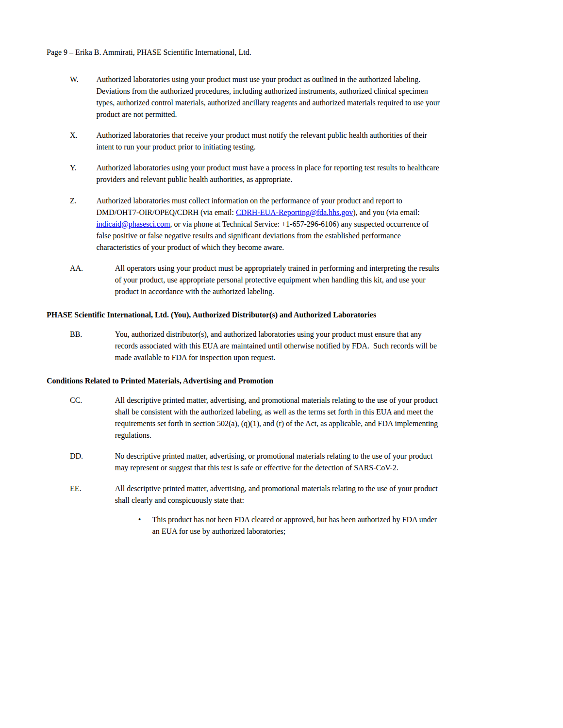Page 9 – Erika B. Ammirati, PHASE Scientific International, Ltd.
W. Authorized laboratories using your product must use your product as outlined in the authorized labeling. Deviations from the authorized procedures, including authorized instruments, authorized clinical specimen types, authorized control materials, authorized ancillary reagents and authorized materials required to use your product are not permitted.
X. Authorized laboratories that receive your product must notify the relevant public health authorities of their intent to run your product prior to initiating testing.
Y. Authorized laboratories using your product must have a process in place for reporting test results to healthcare providers and relevant public health authorities, as appropriate.
Z. Authorized laboratories must collect information on the performance of your product and report to DMD/OHT7-OIR/OPEQ/CDRH (via email: CDRH-EUA-Reporting@fda.hhs.gov), and you (via email: indicaid@phasesci.com, or via phone at Technical Service: +1-657-296-6106) any suspected occurrence of false positive or false negative results and significant deviations from the established performance characteristics of your product of which they become aware.
AA. All operators using your product must be appropriately trained in performing and interpreting the results of your product, use appropriate personal protective equipment when handling this kit, and use your product in accordance with the authorized labeling.
PHASE Scientific International, Ltd. (You), Authorized Distributor(s) and Authorized Laboratories
BB. You, authorized distributor(s), and authorized laboratories using your product must ensure that any records associated with this EUA are maintained until otherwise notified by FDA. Such records will be made available to FDA for inspection upon request.
Conditions Related to Printed Materials, Advertising and Promotion
CC. All descriptive printed matter, advertising, and promotional materials relating to the use of your product shall be consistent with the authorized labeling, as well as the terms set forth in this EUA and meet the requirements set forth in section 502(a), (q)(1), and (r) of the Act, as applicable, and FDA implementing regulations.
DD. No descriptive printed matter, advertising, or promotional materials relating to the use of your product may represent or suggest that this test is safe or effective for the detection of SARS-CoV-2.
EE. All descriptive printed matter, advertising, and promotional materials relating to the use of your product shall clearly and conspicuously state that:
• This product has not been FDA cleared or approved, but has been authorized by FDA under an EUA for use by authorized laboratories;